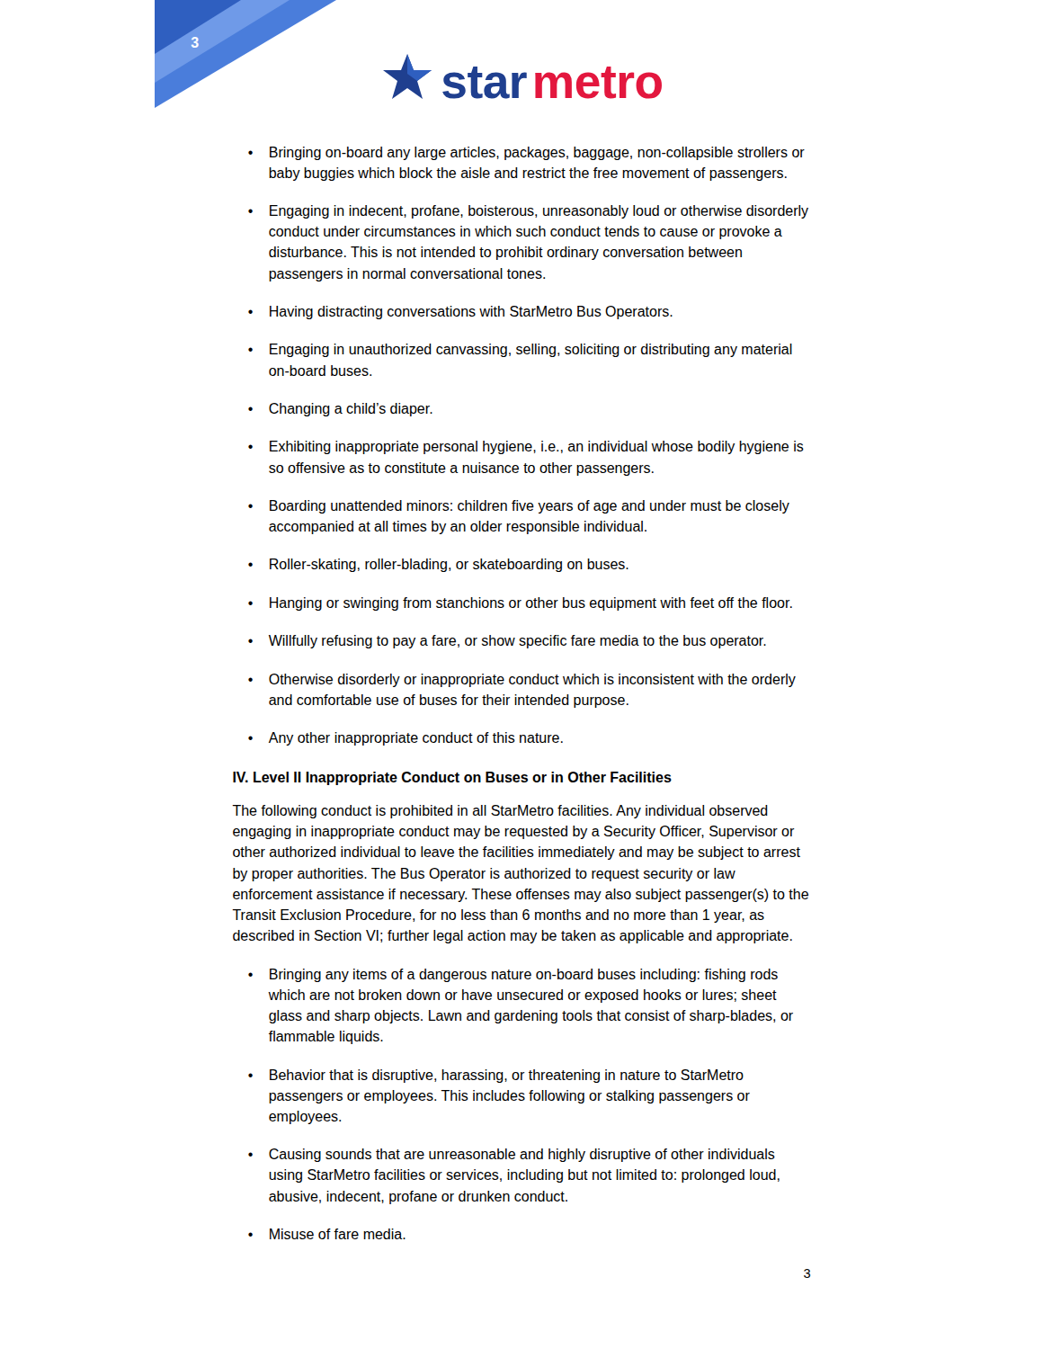3
star metro
Bringing on-board any large articles, packages, baggage, non-collapsible strollers or baby buggies which block the aisle and restrict the free movement of passengers.
Engaging in indecent, profane, boisterous, unreasonably loud or otherwise disorderly conduct under circumstances in which such conduct tends to cause or provoke a disturbance. This is not intended to prohibit ordinary conversation between passengers in normal conversational tones.
Having distracting conversations with StarMetro Bus Operators.
Engaging in unauthorized canvassing, selling, soliciting or distributing any material on-board buses.
Changing a child’s diaper.
Exhibiting inappropriate personal hygiene, i.e., an individual whose bodily hygiene is so offensive as to constitute a nuisance to other passengers.
Boarding unattended minors: children five years of age and under must be closely accompanied at all times by an older responsible individual.
Roller-skating, roller-blading, or skateboarding on buses.
Hanging or swinging from stanchions or other bus equipment with feet off the floor.
Willfully refusing to pay a fare, or show specific fare media to the bus operator.
Otherwise disorderly or inappropriate conduct which is inconsistent with the orderly and comfortable use of buses for their intended purpose.
Any other inappropriate conduct of this nature.
IV. Level II Inappropriate Conduct on Buses or in Other Facilities
The following conduct is prohibited in all StarMetro facilities. Any individual observed engaging in inappropriate conduct may be requested by a Security Officer, Supervisor or other authorized individual to leave the facilities immediately and may be subject to arrest by proper authorities. The Bus Operator is authorized to request security or law enforcement assistance if necessary. These offenses may also subject passenger(s) to the Transit Exclusion Procedure, for no less than 6 months and no more than 1 year, as described in Section VI; further legal action may be taken as applicable and appropriate.
Bringing any items of a dangerous nature on-board buses including: fishing rods which are not broken down or have unsecured or exposed hooks or lures; sheet glass and sharp objects. Lawn and gardening tools that consist of sharp-blades, or flammable liquids.
Behavior that is disruptive, harassing, or threatening in nature to StarMetro passengers or employees. This includes following or stalking passengers or employees.
Causing sounds that are unreasonable and highly disruptive of other individuals using StarMetro facilities or services, including but not limited to: prolonged loud, abusive, indecent, profane or drunken conduct.
Misuse of fare media.
3